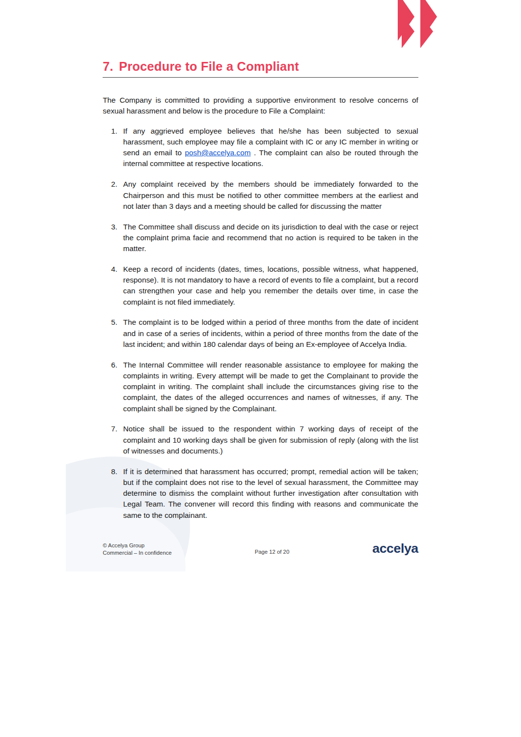7. Procedure to File a Compliant
The Company is committed to providing a supportive environment to resolve concerns of sexual harassment and below is the procedure to File a Complaint:
If any aggrieved employee believes that he/she has been subjected to sexual harassment, such employee may file a complaint with IC or any IC member in writing or send an email to posh@accelya.com . The complaint can also be routed through the internal committee at respective locations.
Any complaint received by the members should be immediately forwarded to the Chairperson and this must be notified to other committee members at the earliest and not later than 3 days and a meeting should be called for discussing the matter
The Committee shall discuss and decide on its jurisdiction to deal with the case or reject the complaint prima facie and recommend that no action is required to be taken in the matter.
Keep a record of incidents (dates, times, locations, possible witness, what happened, response). It is not mandatory to have a record of events to file a complaint, but a record can strengthen your case and help you remember the details over time, in case the complaint is not filed immediately.
The complaint is to be lodged within a period of three months from the date of incident and in case of a series of incidents, within a period of three months from the date of the last incident; and within 180 calendar days of being an Ex-employee of Accelya India.
The Internal Committee will render reasonable assistance to employee for making the complaints in writing. Every attempt will be made to get the Complainant to provide the complaint in writing. The complaint shall include the circumstances giving rise to the complaint, the dates of the alleged occurrences and names of witnesses, if any. The complaint shall be signed by the Complainant.
Notice shall be issued to the respondent within 7 working days of receipt of the complaint and 10 working days shall be given for submission of reply (along with the list of witnesses and documents.)
If it is determined that harassment has occurred; prompt, remedial action will be taken; but if the complaint does not rise to the level of sexual harassment, the Committee may determine to dismiss the complaint without further investigation after consultation with Legal Team. The convener will record this finding with reasons and communicate the same to the complainant.
© Accelya Group
Commercial – In confidence
Page 12 of 20
accelya